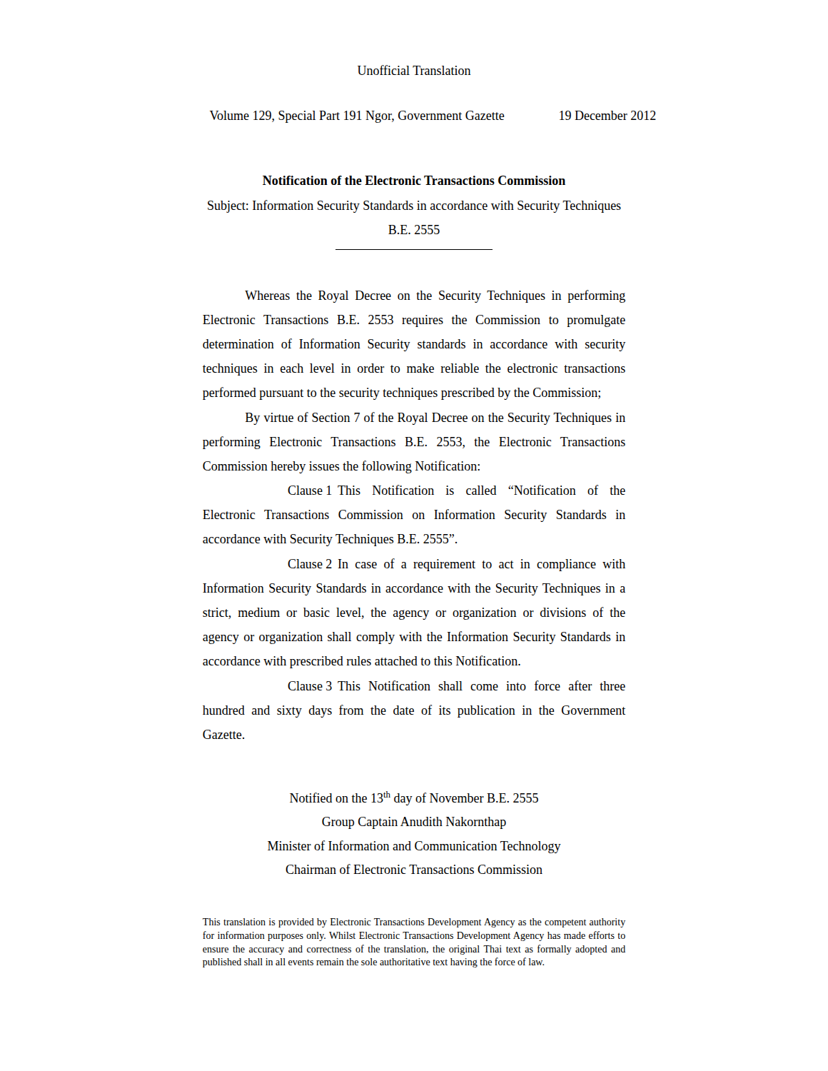Unofficial Translation
Volume 129, Special Part 191 Ngor, Government Gazette 19 December 2012
Notification of the Electronic Transactions Commission
Subject: Information Security Standards in accordance with Security Techniques
B.E. 2555
Whereas the Royal Decree on the Security Techniques in performing Electronic Transactions B.E. 2553 requires the Commission to promulgate determination of Information Security standards in accordance with security techniques in each level in order to make reliable the electronic transactions performed pursuant to the security techniques prescribed by the Commission;
By virtue of Section 7 of the Royal Decree on the Security Techniques in performing Electronic Transactions B.E. 2553, the Electronic Transactions Commission hereby issues the following Notification:
Clause 1 This Notification is called “Notification of the Electronic Transactions Commission on Information Security Standards in accordance with Security Techniques B.E. 2555”.
Clause 2 In case of a requirement to act in compliance with Information Security Standards in accordance with the Security Techniques in a strict, medium or basic level, the agency or organization or divisions of the agency or organization shall comply with the Information Security Standards in accordance with prescribed rules attached to this Notification.
Clause 3 This Notification shall come into force after three hundred and sixty days from the date of its publication in the Government Gazette.
Notified on the 13th day of November B.E. 2555
Group Captain Anudith Nakornthap
Minister of Information and Communication Technology
Chairman of Electronic Transactions Commission
This translation is provided by Electronic Transactions Development Agency as the competent authority for information purposes only. Whilst Electronic Transactions Development Agency has made efforts to ensure the accuracy and correctness of the translation, the original Thai text as formally adopted and published shall in all events remain the sole authoritative text having the force of law.